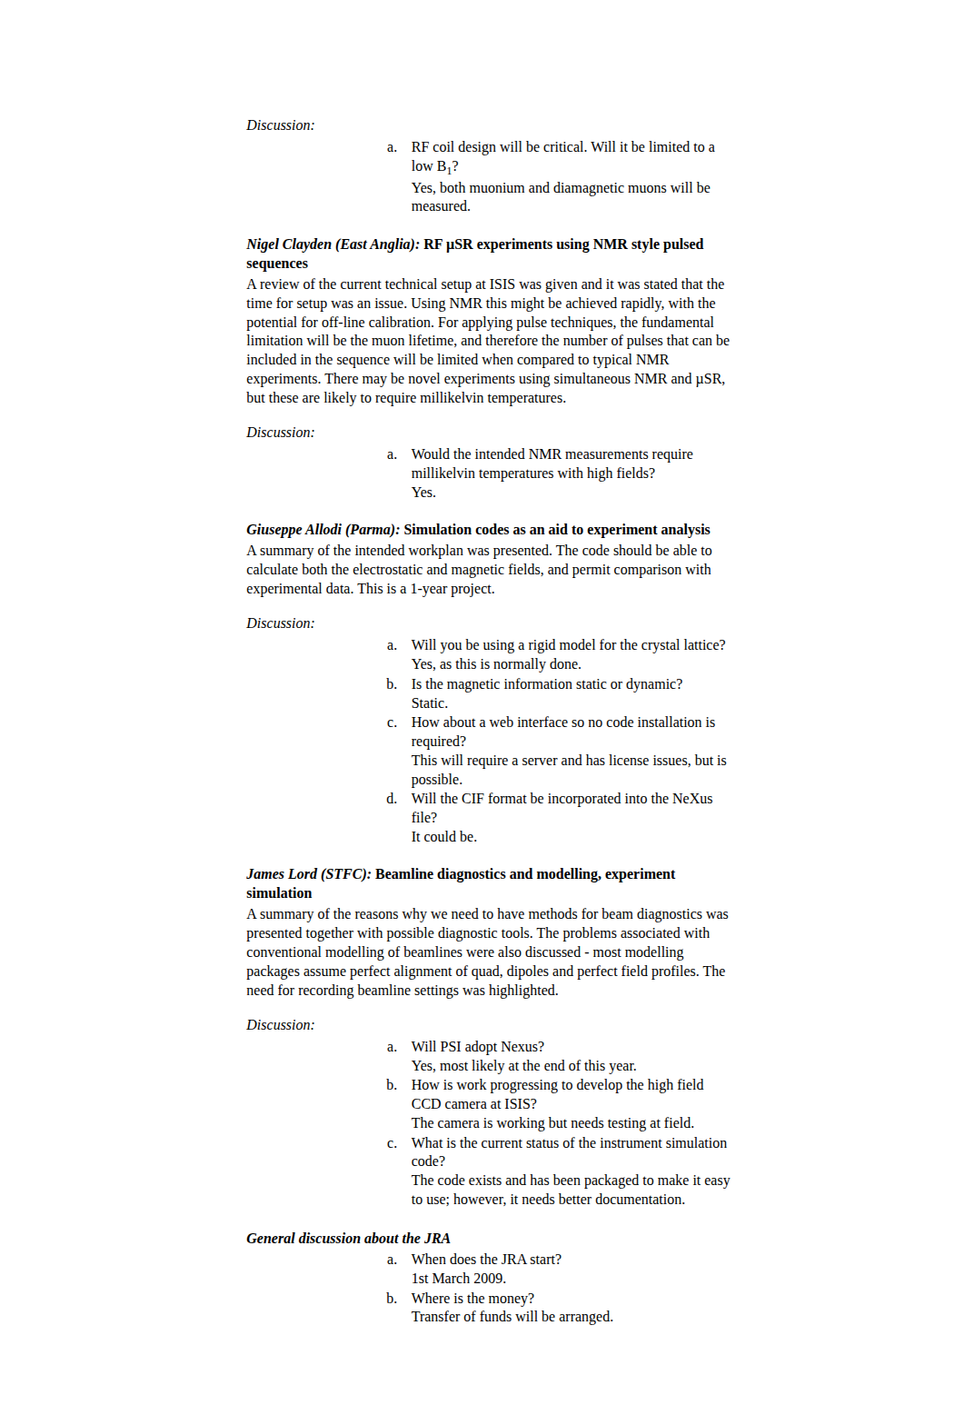Discussion:
RF coil design will be critical. Will it be limited to a low B1? Yes, both muonium and diamagnetic muons will be measured.
Nigel Clayden (East Anglia): RF µSR experiments using NMR style pulsed sequences
A review of the current technical setup at ISIS was given and it was stated that the time for setup was an issue. Using NMR this might be achieved rapidly, with the potential for off-line calibration. For applying pulse techniques, the fundamental limitation will be the muon lifetime, and therefore the number of pulses that can be included in the sequence will be limited when compared to typical NMR experiments. There may be novel experiments using simultaneous NMR and µSR, but these are likely to require millikelvin temperatures.
Discussion:
Would the intended NMR measurements require millikelvin temperatures with high fields? Yes.
Giuseppe Allodi (Parma): Simulation codes as an aid to experiment analysis
A summary of the intended workplan was presented. The code should be able to calculate both the electrostatic and magnetic fields, and permit comparison with experimental data. This is a 1-year project.
Discussion:
Will you be using a rigid model for the crystal lattice? Yes, as this is normally done.
Is the magnetic information static or dynamic? Static.
How about a web interface so no code installation is required? This will require a server and has license issues, but is possible.
Will the CIF format be incorporated into the NeXus file? It could be.
James Lord (STFC): Beamline diagnostics and modelling, experiment simulation
A summary of the reasons why we need to have methods for beam diagnostics was presented together with possible diagnostic tools. The problems associated with conventional modelling of beamlines were also discussed - most modelling packages assume perfect alignment of quad, dipoles and perfect field profiles. The need for recording beamline settings was highlighted.
Discussion:
Will PSI adopt Nexus? Yes, most likely at the end of this year.
How is work progressing to develop the high field CCD camera at ISIS? The camera is working but needs testing at field.
What is the current status of the instrument simulation code? The code exists and has been packaged to make it easy to use; however, it needs better documentation.
General discussion about the JRA
When does the JRA start? 1st March 2009.
Where is the money? Transfer of funds will be arranged.